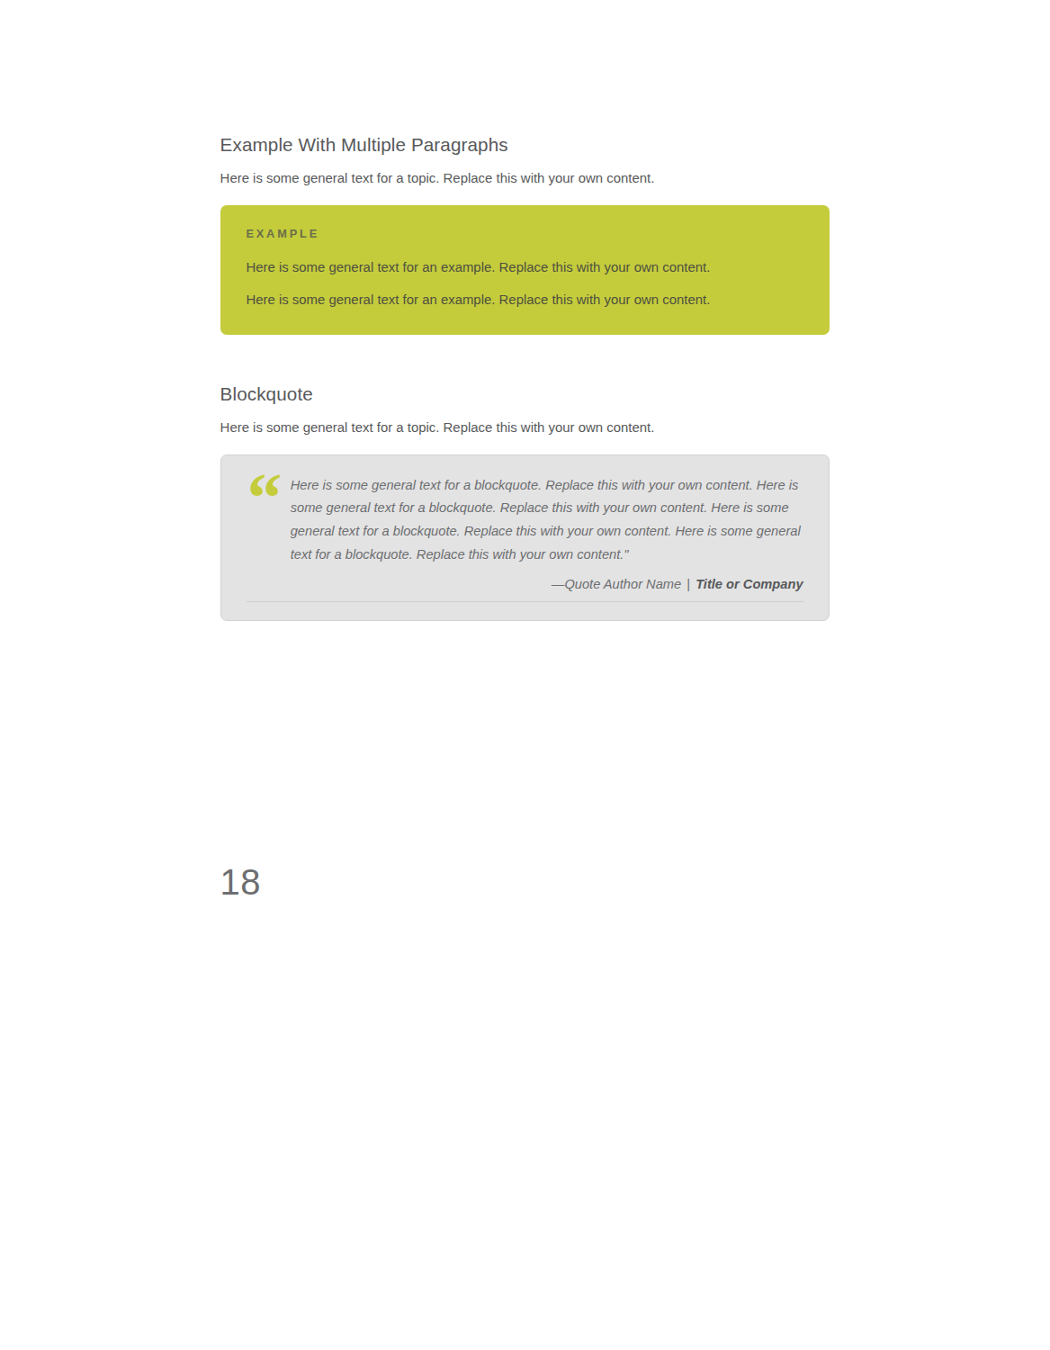Example With Multiple Paragraphs
Here is some general text for a topic. Replace this with your own content.
Example
Here is some general text for an example. Replace this with your own content.
Here is some general text for an example. Replace this with your own content.
Blockquote
Here is some general text for a topic. Replace this with your own content.
“
Here is some general text for a blockquote. Replace this with your own content. Here is some general text for a blockquote. Replace this with your own content. Here is some general text for a blockquote. Replace this with your own content. Here is some general text for a blockquote. Replace this with your own content."
—Quote Author Name | Title or Company
18